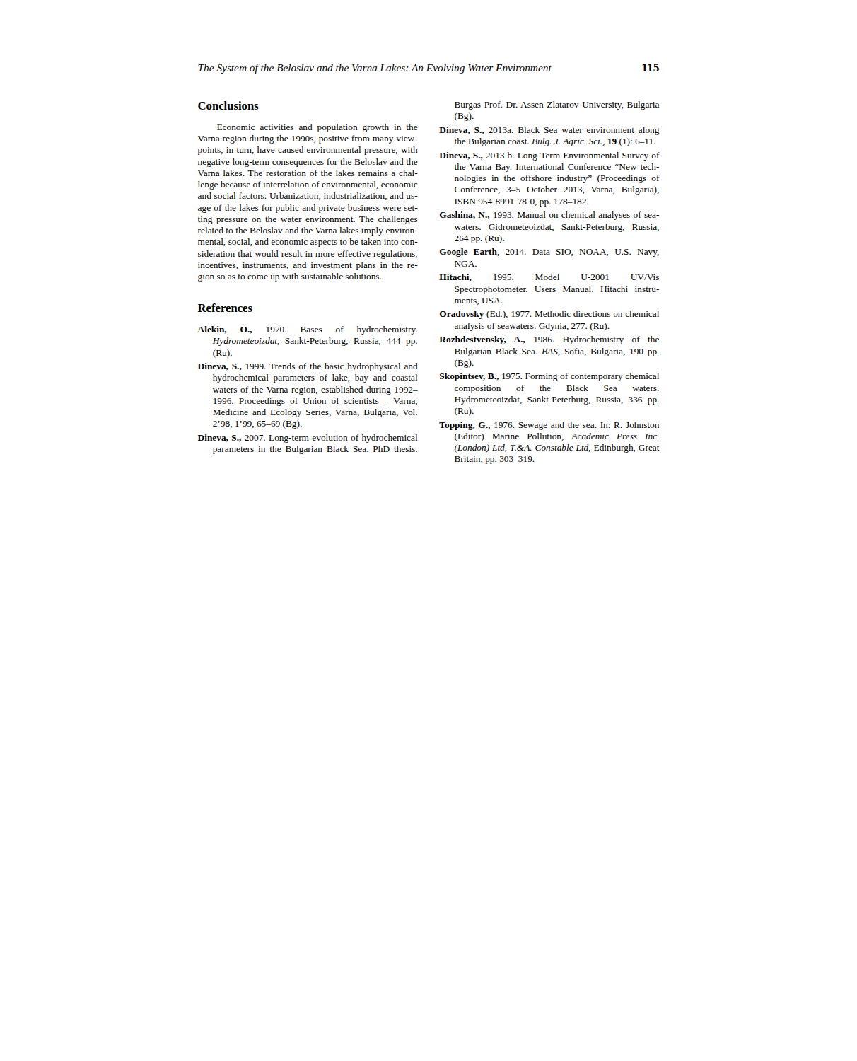The System of the Beloslav and the Varna Lakes: An Evolving Water Environment
115
Conclusions
Economic activities and population growth in the Varna region during the 1990s, positive from many viewpoints, in turn, have caused environmental pressure, with negative long-term consequences for the Beloslav and the Varna lakes. The restoration of the lakes remains a challenge because of interrelation of environmental, economic and social factors. Urbanization, industrialization, and usage of the lakes for public and private business were setting pressure on the water environment. The challenges related to the Beloslav and the Varna lakes imply environmental, social, and economic aspects to be taken into consideration that would result in more effective regulations, incentives, instruments, and investment plans in the region so as to come up with sustainable solutions.
References
Alekin, O., 1970. Bases of hydrochemistry. Hydrometeoizdat, Sankt-Peterburg, Russia, 444 pp. (Ru).
Dineva, S., 1999. Trends of the basic hydrophysical and hydrochemical parameters of lake, bay and coastal waters of the Varna region, established during 1992–1996. Proceedings of Union of scientists – Varna, Medicine and Ecology Series, Varna, Bulgaria, Vol. 2’98, 1’99, 65–69 (Bg).
Dineva, S., 2007. Long-term evolution of hydrochemical parameters in the Bulgarian Black Sea. PhD thesis. Burgas Prof. Dr. Assen Zlatarov University, Bulgaria (Bg).
Dineva, S., 2013a. Black Sea water environment along the Bulgarian coast. Bulg. J. Agric. Sci., 19 (1): 6–11.
Dineva, S., 2013 b. Long-Term Environmental Survey of the Varna Bay. International Conference “New technologies in the offshore industry” (Proceedings of Conference, 3–5 October 2013, Varna, Bulgaria), ISBN 954-8991-78-0, pp. 178–182.
Gashina, N., 1993. Manual on chemical analyses of seawaters. Gidrometeoizdat, Sankt-Peterburg, Russia, 264 pp. (Ru).
Google Earth, 2014. Data SIO, NOAA, U.S. Navy, NGA.
Hitachi, 1995. Model U-2001 UV/Vis Spectrophotometer. Users Manual. Hitachi instruments, USA.
Oradovsky (Ed.), 1977. Methodic directions on chemical analysis of seawaters. Gdynia, 277. (Ru).
Rozhdestvensky, A., 1986. Hydrochemistry of the Bulgarian Black Sea. BAS, Sofia, Bulgaria, 190 pp. (Bg).
Skopintsev, B., 1975. Forming of contemporary chemical composition of the Black Sea waters. Hydrometeoizdat, Sankt-Peterburg, Russia, 336 pp. (Ru).
Topping, G., 1976. Sewage and the sea. In: R. Johnston (Editor) Marine Pollution, Academic Press Inc. (London) Ltd, T.&A. Constable Ltd, Edinburgh, Great Britain, pp. 303–319.